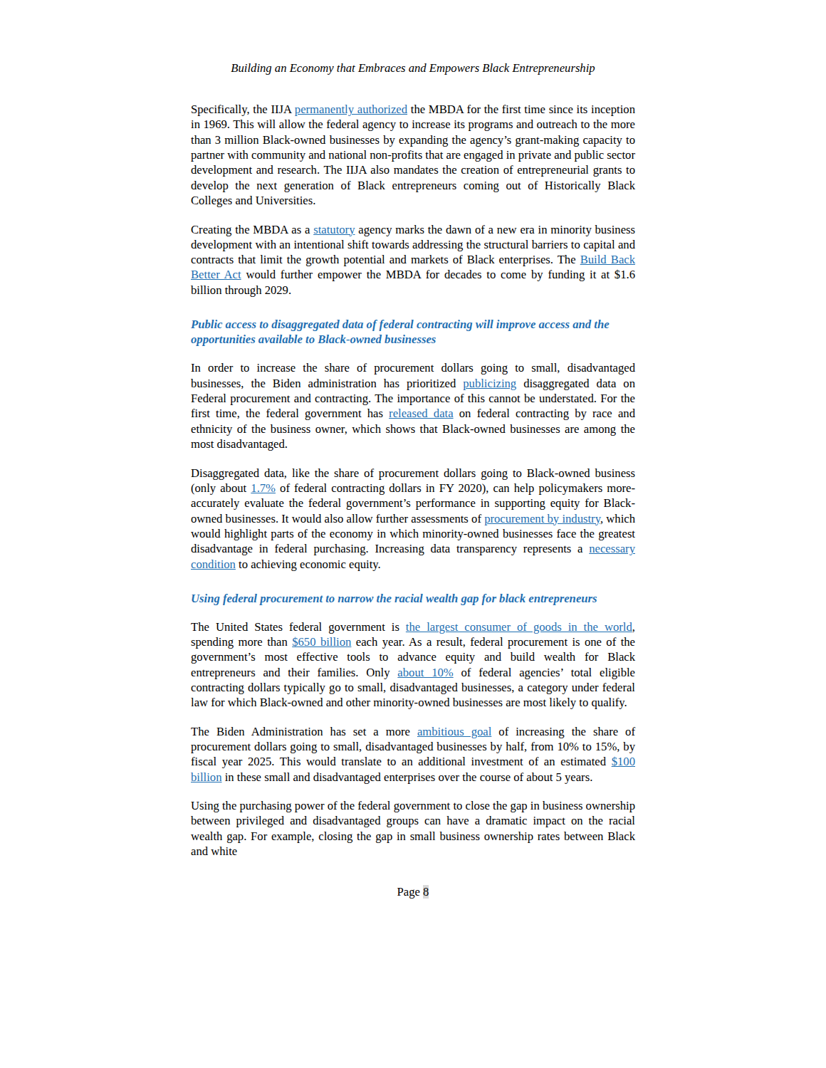Building an Economy that Embraces and Empowers Black Entrepreneurship
Specifically, the IIJA permanently authorized the MBDA for the first time since its inception in 1969. This will allow the federal agency to increase its programs and outreach to the more than 3 million Black-owned businesses by expanding the agency’s grant-making capacity to partner with community and national non-profits that are engaged in private and public sector development and research. The IIJA also mandates the creation of entrepreneurial grants to develop the next generation of Black entrepreneurs coming out of Historically Black Colleges and Universities.
Creating the MBDA as a statutory agency marks the dawn of a new era in minority business development with an intentional shift towards addressing the structural barriers to capital and contracts that limit the growth potential and markets of Black enterprises. The Build Back Better Act would further empower the MBDA for decades to come by funding it at $1.6 billion through 2029.
Public access to disaggregated data of federal contracting will improve access and the opportunities available to Black-owned businesses
In order to increase the share of procurement dollars going to small, disadvantaged businesses, the Biden administration has prioritized publicizing disaggregated data on Federal procurement and contracting. The importance of this cannot be understated. For the first time, the federal government has released data on federal contracting by race and ethnicity of the business owner, which shows that Black-owned businesses are among the most disadvantaged.
Disaggregated data, like the share of procurement dollars going to Black-owned business (only about 1.7% of federal contracting dollars in FY 2020), can help policymakers more-accurately evaluate the federal government’s performance in supporting equity for Black-owned businesses. It would also allow further assessments of procurement by industry, which would highlight parts of the economy in which minority-owned businesses face the greatest disadvantage in federal purchasing. Increasing data transparency represents a necessary condition to achieving economic equity.
Using federal procurement to narrow the racial wealth gap for black entrepreneurs
The United States federal government is the largest consumer of goods in the world, spending more than $650 billion each year. As a result, federal procurement is one of the government’s most effective tools to advance equity and build wealth for Black entrepreneurs and their families. Only about 10% of federal agencies’ total eligible contracting dollars typically go to small, disadvantaged businesses, a category under federal law for which Black-owned and other minority-owned businesses are most likely to qualify.
The Biden Administration has set a more ambitious goal of increasing the share of procurement dollars going to small, disadvantaged businesses by half, from 10% to 15%, by fiscal year 2025. This would translate to an additional investment of an estimated $100 billion in these small and disadvantaged enterprises over the course of about 5 years.
Using the purchasing power of the federal government to close the gap in business ownership between privileged and disadvantaged groups can have a dramatic impact on the racial wealth gap. For example, closing the gap in small business ownership rates between Black and white
Page 8